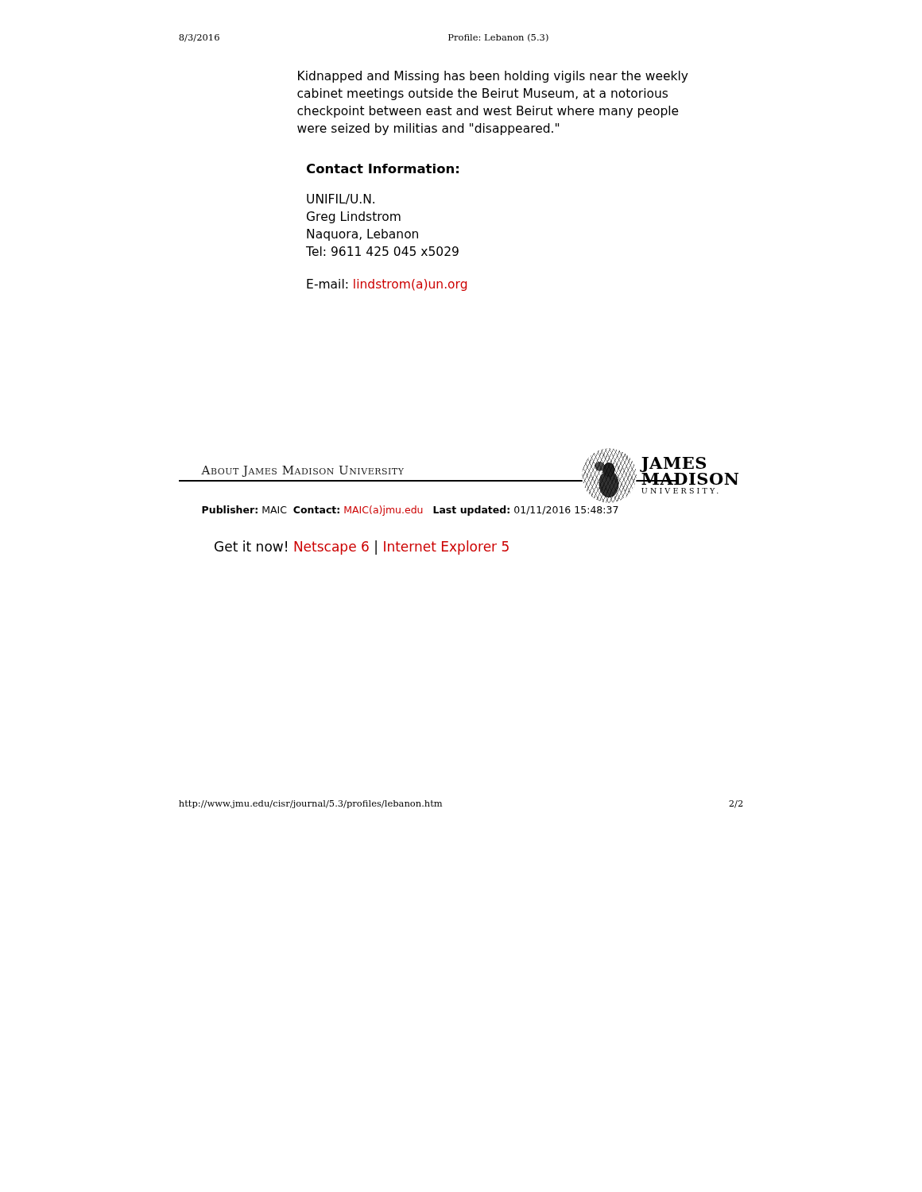8/3/2016 Profile: Lebanon (5.3)
Kidnapped and Missing has been holding vigils near the weekly cabinet meetings outside the Beirut Museum, at a notorious checkpoint between east and west Beirut where many people were seized by militias and "disappeared."
Contact Information:
UNIFIL/U.N.
Greg Lindstrom
Naquora, Lebanon
Tel: 9611 425 045 x5029
E-mail: lindstrom(a)un.org
About James Madison University
JAMES MADISON UNIVERSITY.
Publisher: MAIC Contact: MAIC(a)jmu.edu Last updated: 01/11/2016 15:48:37
Get it now! Netscape 6 | Internet Explorer 5
http://www.jmu.edu/cisr/journal/5.3/profiles/lebanon.htm 2/2